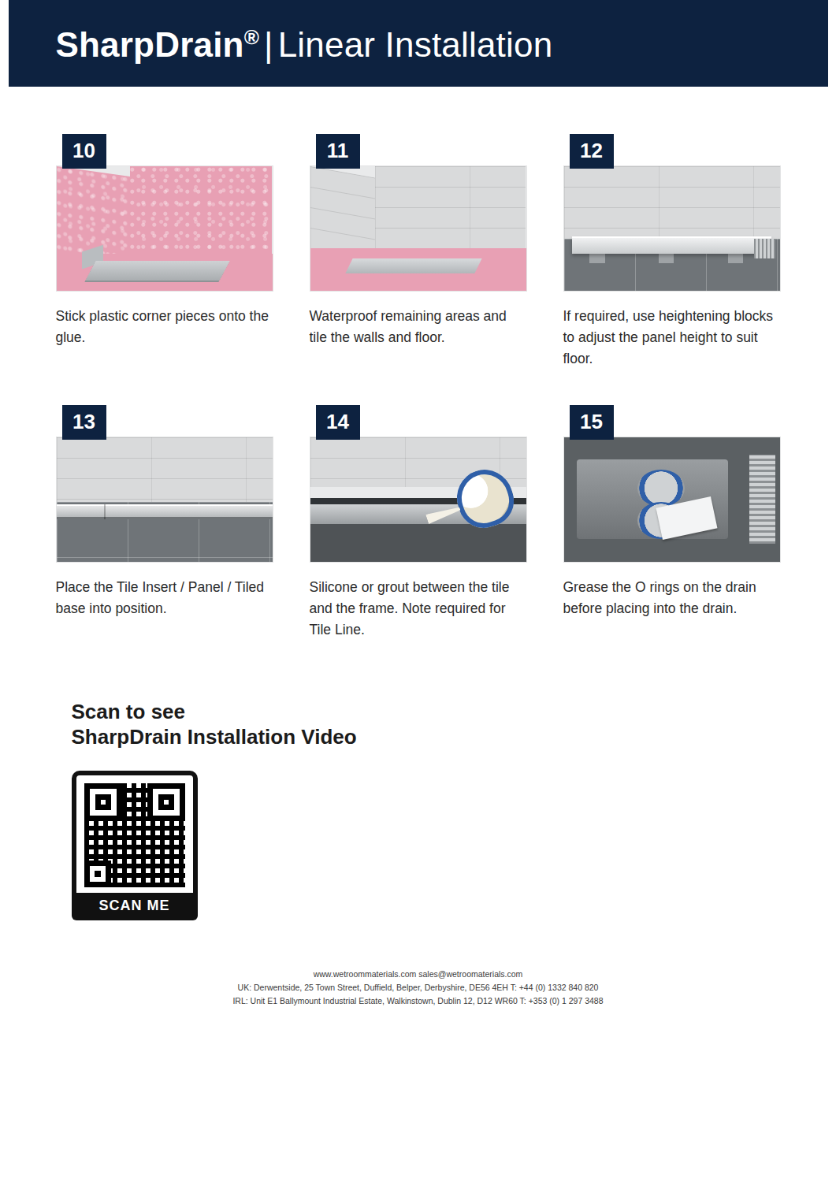SharpDrain®|Linear Installation
10
Stick plastic corner pieces onto the glue.
11
Waterproof remaining areas and tile the walls and floor.
12
If required, use heightening blocks to adjust the panel height to suit floor.
13
Place the Tile Insert / Panel / Tiled base into position.
14
Silicone or grout between the tile and the frame. Note required for Tile Line.
15
Grease the O rings on the drain before placing into the drain.
Scan to see
SharpDrain Installation Video
SCAN ME
www.wetroommaterials.com sales@wetroomaterials.com
UK: Derwentside, 25 Town Street, Duffield, Belper, Derbyshire, DE56 4EH T: +44 (0) 1332 840 820
IRL: Unit E1 Ballymount Industrial Estate, Walkinstown, Dublin 12, D12 WR60 T: +353 (0) 1 297 3488